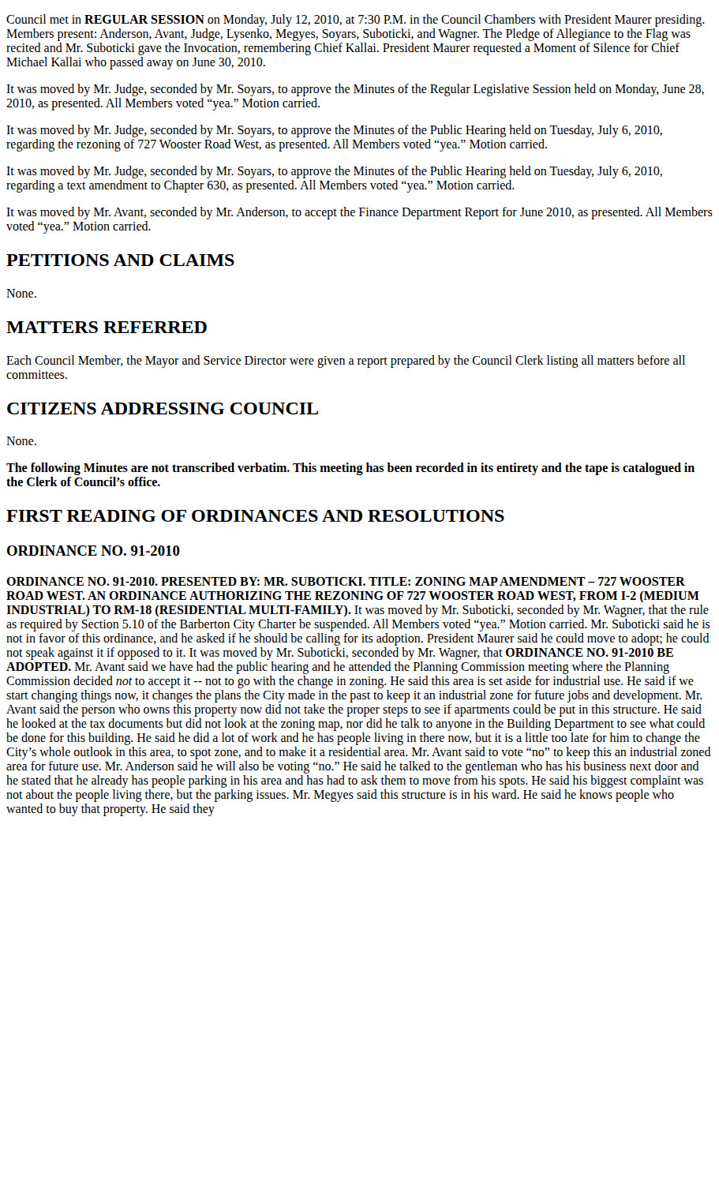Council met in REGULAR SESSION on Monday, July 12, 2010, at 7:30 P.M. in the Council Chambers with President Maurer presiding. Members present: Anderson, Avant, Judge, Lysenko, Megyes, Soyars, Suboticki, and Wagner. The Pledge of Allegiance to the Flag was recited and Mr. Suboticki gave the Invocation, remembering Chief Kallai. President Maurer requested a Moment of Silence for Chief Michael Kallai who passed away on June 30, 2010.
It was moved by Mr. Judge, seconded by Mr. Soyars, to approve the Minutes of the Regular Legislative Session held on Monday, June 28, 2010, as presented. All Members voted “yea.” Motion carried.
It was moved by Mr. Judge, seconded by Mr. Soyars, to approve the Minutes of the Public Hearing held on Tuesday, July 6, 2010, regarding the rezoning of 727 Wooster Road West, as presented. All Members voted “yea.” Motion carried.
It was moved by Mr. Judge, seconded by Mr. Soyars, to approve the Minutes of the Public Hearing held on Tuesday, July 6, 2010, regarding a text amendment to Chapter 630, as presented. All Members voted “yea.” Motion carried.
It was moved by Mr. Avant, seconded by Mr. Anderson, to accept the Finance Department Report for June 2010, as presented. All Members voted “yea.” Motion carried.
PETITIONS AND CLAIMS
None.
MATTERS REFERRED
Each Council Member, the Mayor and Service Director were given a report prepared by the Council Clerk listing all matters before all committees.
CITIZENS ADDRESSING COUNCIL
None.
The following Minutes are not transcribed verbatim. This meeting has been recorded in its entirety and the tape is catalogued in the Clerk of Council’s office.
FIRST READING OF ORDINANCES AND RESOLUTIONS
ORDINANCE NO. 91-2010
ORDINANCE NO. 91-2010. PRESENTED BY: MR. SUBOTICKI. TITLE: ZONING MAP AMENDMENT – 727 WOOSTER ROAD WEST. AN ORDINANCE AUTHORIZING THE REZONING OF 727 WOOSTER ROAD WEST, FROM I-2 (MEDIUM INDUSTRIAL) TO RM-18 (RESIDENTIAL MULTI-FAMILY). It was moved by Mr. Suboticki, seconded by Mr. Wagner, that the rule as required by Section 5.10 of the Barberton City Charter be suspended. All Members voted “yea.” Motion carried. Mr. Suboticki said he is not in favor of this ordinance, and he asked if he should be calling for its adoption. President Maurer said he could move to adopt; he could not speak against it if opposed to it. It was moved by Mr. Suboticki, seconded by Mr. Wagner, that ORDINANCE NO. 91-2010 BE ADOPTED. Mr. Avant said we have had the public hearing and he attended the Planning Commission meeting where the Planning Commission decided not to accept it -- not to go with the change in zoning. He said this area is set aside for industrial use. He said if we start changing things now, it changes the plans the City made in the past to keep it an industrial zone for future jobs and development. Mr. Avant said the person who owns this property now did not take the proper steps to see if apartments could be put in this structure. He said he looked at the tax documents but did not look at the zoning map, nor did he talk to anyone in the Building Department to see what could be done for this building. He said he did a lot of work and he has people living in there now, but it is a little too late for him to change the City’s whole outlook in this area, to spot zone, and to make it a residential area. Mr. Avant said to vote “no” to keep this an industrial zoned area for future use. Mr. Anderson said he will also be voting “no.” He said he talked to the gentleman who has his business next door and he stated that he already has people parking in his area and has had to ask them to move from his spots. He said his biggest complaint was not about the people living there, but the parking issues. Mr. Megyes said this structure is in his ward. He said he knows people who wanted to buy that property. He said they